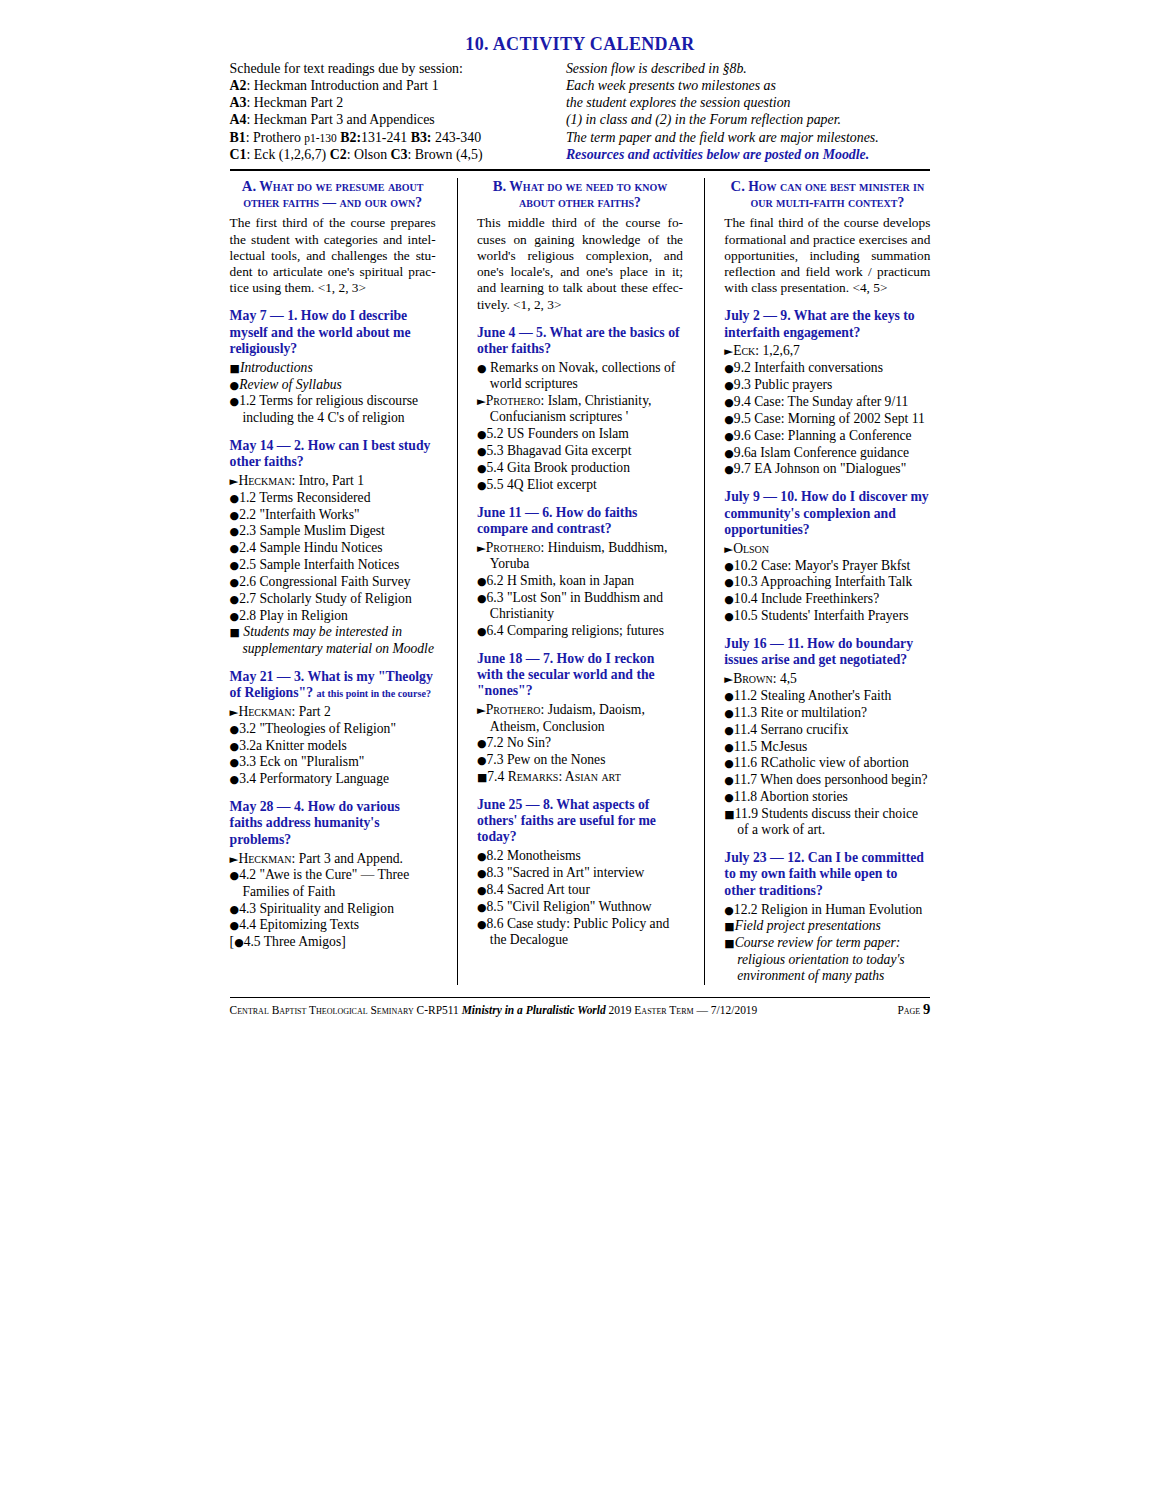10. ACTIVITY CALENDAR
Schedule for text readings due by session:
A2: Heckman Introduction and Part 1
A3: Heckman Part 2
A4: Heckman Part 3 and Appendices
B1: Prothero p1-130 B2: 131-241 B3: 243-340
C1: Eck (1,2,6,7) C2: Olson C3: Brown (4,5)
Session flow is described in §8b.
Each week presents two milestones as
the student explores the session question
(1) in class and (2) in the Forum reflection paper.
The term paper and the field work are major milestones.
Resources and activities below are posted on Moodle.
A. What do we presume about other faiths — and our own?
The first third of the course prepares the student with categories and intellectual tools, and challenges the student to articulate one's spiritual practice using them. <1, 2, 3>
May 7 — 1. How do I describe myself and the world about me religiously?
■Introductions
●Review of Syllabus
●1.2 Terms for religious discourse including the 4 C's of religion
May 14 — 2. How can I best study other faiths?
►Heckman: Intro, Part 1
●1.2 Terms Reconsidered
●2.2 "Interfaith Works"
●2.3 Sample Muslim Digest
●2.4 Sample Hindu Notices
●2.5 Sample Interfaith Notices
●2.6 Congressional Faith Survey
●2.7 Scholarly Study of Religion
●2.8 Play in Religion
■ Students may be interested in supplementary material on Moodle
May 21 — 3. What is my "Theolgy of Religions"? at this point in the course?
►Heckman: Part 2
●3.2 "Theologies of Religion"
●3.2a Knitter models
●3.3 Eck on "Pluralism"
●3.4 Performatory Language
May 28 — 4. How do various faiths address humanity's problems?
►Heckman: Part 3 and Append.
●4.2 "Awe is the Cure" — Three Families of Faith
●4.3 Spirituality and Religion
●4.4 Epitomizing Texts
[●4.5 Three Amigos]
B. What do we need to know about other faiths?
This middle third of the course focuses on gaining knowledge of the world's religious complexion, and one's locale's, and one's place in it; and learning to talk about these effectively. <1, 2, 3>
June 4 — 5. What are the basics of other faiths?
● Remarks on Novak, collections of world scriptures
►Prothero: Islam, Christianity, Confucianism scriptures '
●5.2 US Founders on Islam
●5.3 Bhagavad Gita excerpt
●5.4 Gita Brook production
●5.5 4Q Eliot excerpt
June 11 — 6. How do faiths compare and contrast?
►Prothero: Hinduism, Buddhism, Yoruba
●6.2 H Smith, koan in Japan
●6.3 "Lost Son" in Buddhism and Christianity
●6.4 Comparing religions; futures
June 18 — 7. How do I reckon with the secular world and the "nones"?
►Prothero: Judaism, Daoism, Atheism, Conclusion
●7.2 No Sin?
●7.3 Pew on the Nones
■7.4 Remarks: Asian art
June 25 — 8. What aspects of others' faiths are useful for me today?
●8.2 Monotheisms
●8.3 "Sacred in Art" interview
●8.4 Sacred Art tour
●8.5 "Civil Religion" Wuthnow
●8.6 Case study: Public Policy and the Decalogue
C. How can one best minister in our multi-faith context?
The final third of the course develops formational and practice exercises and opportunities, including summation reflection and field work / practicum with class presentation. <4, 5>
July 2 — 9. What are the keys to interfaith engagement?
►Eck: 1,2,6,7
●9.2 Interfaith conversations
●9.3 Public prayers
●9.4 Case: The Sunday after 9/11
●9.5 Case: Morning of 2002 Sept 11
●9.6 Case: Planning a Conference
●9.6a Islam Conference guidance
●9.7 EA Johnson on "Dialogues"
July 9 — 10. How do I discover my community's complexion and opportunities?
►Olson
●10.2 Case: Mayor's Prayer Bkfst
●10.3 Approaching Interfaith Talk
●10.4 Include Freethinkers?
●10.5 Students' Interfaith Prayers
July 16 — 11. How do boundary issues arise and get negotiated?
►Brown: 4,5
●11.2 Stealing Another's Faith
●11.3 Rite or multilation?
●11.4 Serrano crucifix
●11.5 McJesus
●11.6 RCatholic view of abortion
●11.7 When does personhood begin?
●11.8 Abortion stories
■11.9 Students discuss their choice of a work of art.
July 23 — 12. Can I be committed to my own faith while open to other traditions?
●12.2 Religion in Human Evolution
■Field project presentations
■Course review for term paper: religious orientation to today's environment of many paths
Central Baptist Theological Seminary C-RP511 Ministry in a Pluralistic World 2019 Easter Term — 7/12/2019
Page 9